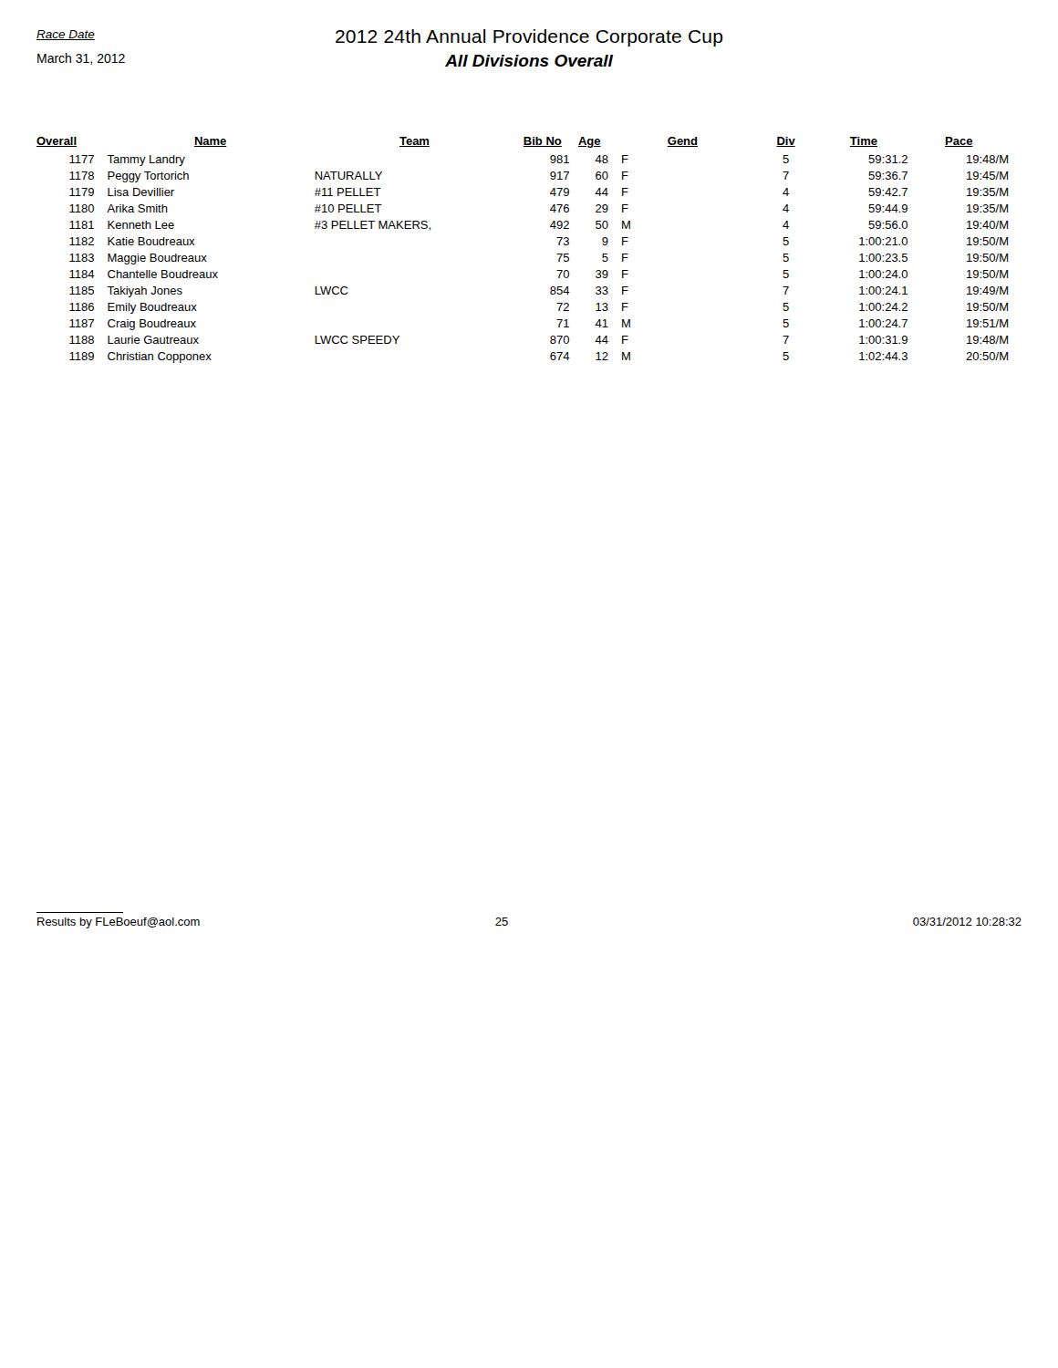Race Date
March 31, 2012
2012 24th Annual Providence Corporate Cup
All Divisions Overall
| Overall | Name | Team | Bib No | Age | Gend | Div | Time | Pace |
| --- | --- | --- | --- | --- | --- | --- | --- | --- |
| 1177 | Tammy Landry | | 981 | 48 | F | 5 | 59:31.2 | 19:48/M |
| 1178 | Peggy Tortorich | NATURALLY | 917 | 60 | F | 7 | 59:36.7 | 19:45/M |
| 1179 | Lisa Devillier | #11 PELLET | 479 | 44 | F | 4 | 59:42.7 | 19:35/M |
| 1180 | Arika Smith | #10 PELLET | 476 | 29 | F | 4 | 59:44.9 | 19:35/M |
| 1181 | Kenneth Lee | #3 PELLET MAKERS, | 492 | 50 | M | 4 | 59:56.0 | 19:40/M |
| 1182 | Katie Boudreaux | | 73 | 9 | F | 5 | 1:00:21.0 | 19:50/M |
| 1183 | Maggie Boudreaux | | 75 | 5 | F | 5 | 1:00:23.5 | 19:50/M |
| 1184 | Chantelle Boudreaux | | 70 | 39 | F | 5 | 1:00:24.0 | 19:50/M |
| 1185 | Takiyah Jones | LWCC | 854 | 33 | F | 7 | 1:00:24.1 | 19:49/M |
| 1186 | Emily Boudreaux | | 72 | 13 | F | 5 | 1:00:24.2 | 19:50/M |
| 1187 | Craig Boudreaux | | 71 | 41 | M | 5 | 1:00:24.7 | 19:51/M |
| 1188 | Laurie Gautreaux | LWCC SPEEDY | 870 | 44 | F | 7 | 1:00:31.9 | 19:48/M |
| 1189 | Christian Copponex | | 674 | 12 | M | 5 | 1:02:44.3 | 20:50/M |
Results by FLeBoeuf@aol.com
25
03/31/2012 10:28:32